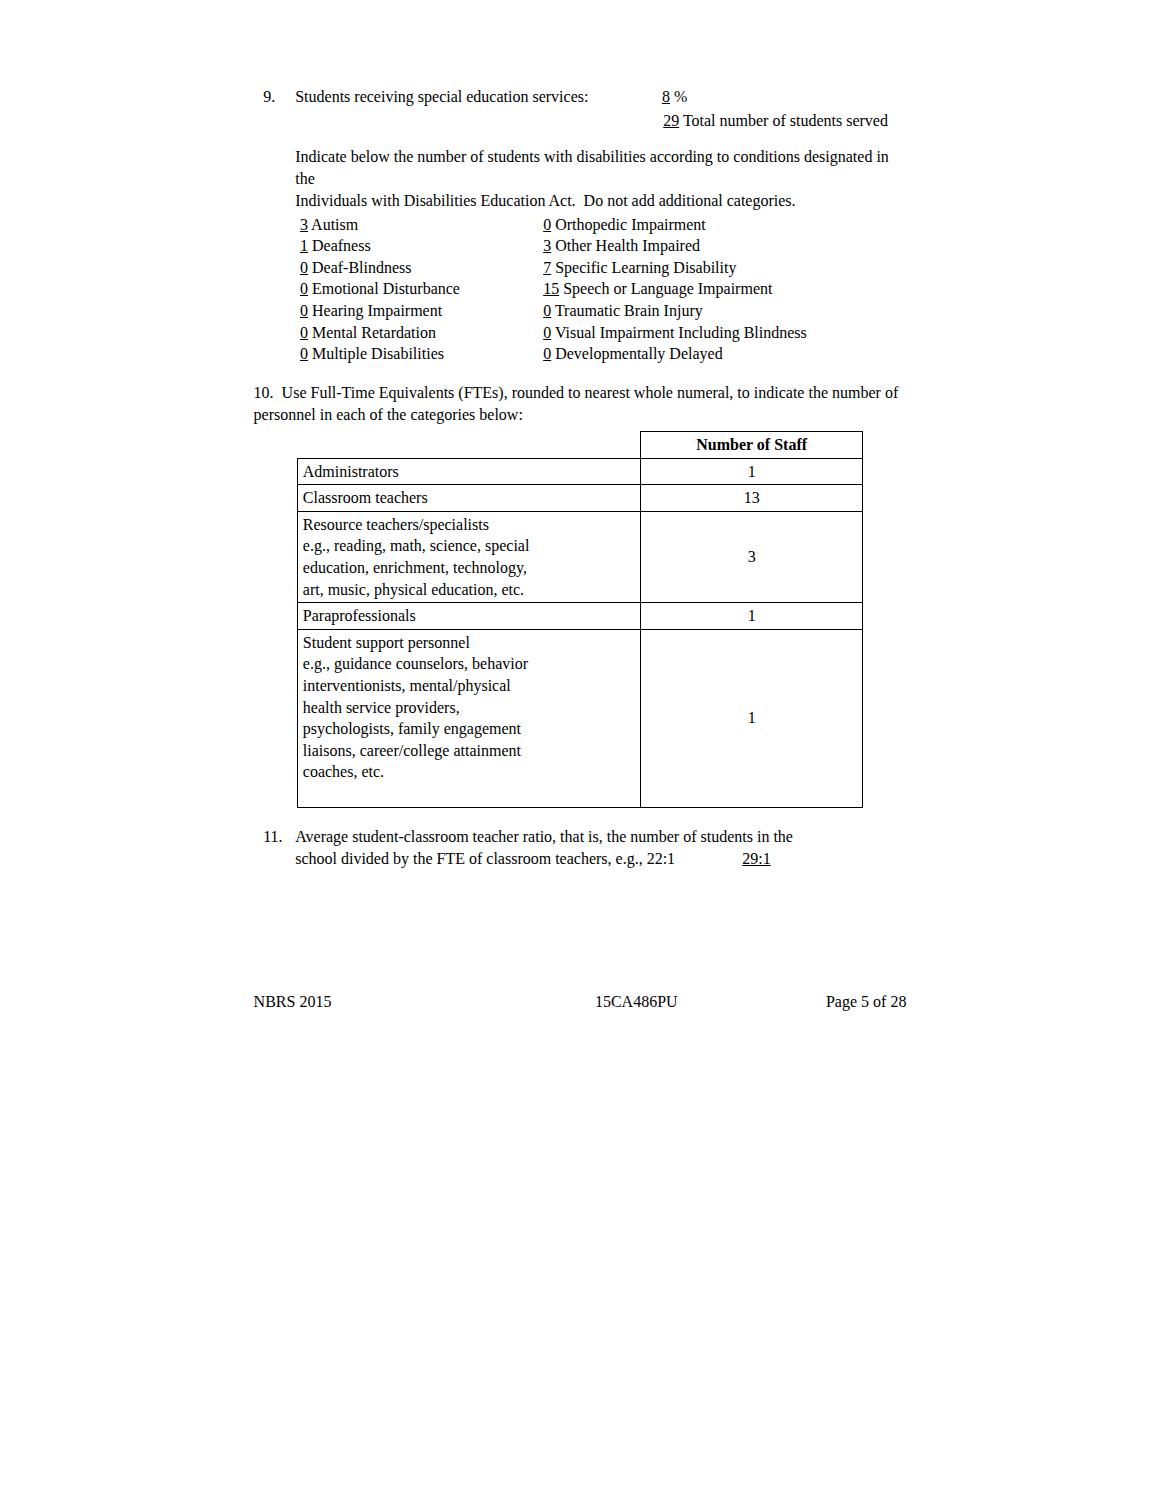9.
Students receiving special education services: 8 %
29 Total number of students served
Indicate below the number of students with disabilities according to conditions designated in the
Individuals with Disabilities Education Act. Do not add additional categories.
| 3 Autism | 0 Orthopedic Impairment |
| 1 Deafness | 3 Other Health Impaired |
| 0 Deaf-Blindness | 7 Specific Learning Disability |
| 0 Emotional Disturbance | 15 Speech or Language Impairment |
| 0 Hearing Impairment | 0 Traumatic Brain Injury |
| 0 Mental Retardation | 0 Visual Impairment Including Blindness |
| 0 Multiple Disabilities | 0 Developmentally Delayed |
10. Use Full-Time Equivalents (FTEs), rounded to nearest whole numeral, to indicate the number of
personnel in each of the categories below:
| | Number of Staff |
| --- | --- |
| Administrators | 1 |
| Classroom teachers | 13 |
| Resource teachers/specialists e.g., reading, math, science, special education, enrichment, technology, art, music, physical education, etc. | 3 |
| Paraprofessionals | 1 |
| Student support personnel e.g., guidance counselors, behavior interventionists, mental/physical health service providers, psychologists, family engagement liaisons, career/college attainment coaches, etc. | 1 |
11.
Average student-classroom teacher ratio, that is, the number of students in the
school divided by the FTE of classroom teachers, e.g., 22:129:1
NBRS 2015 15CA486PU Page 5 of 28